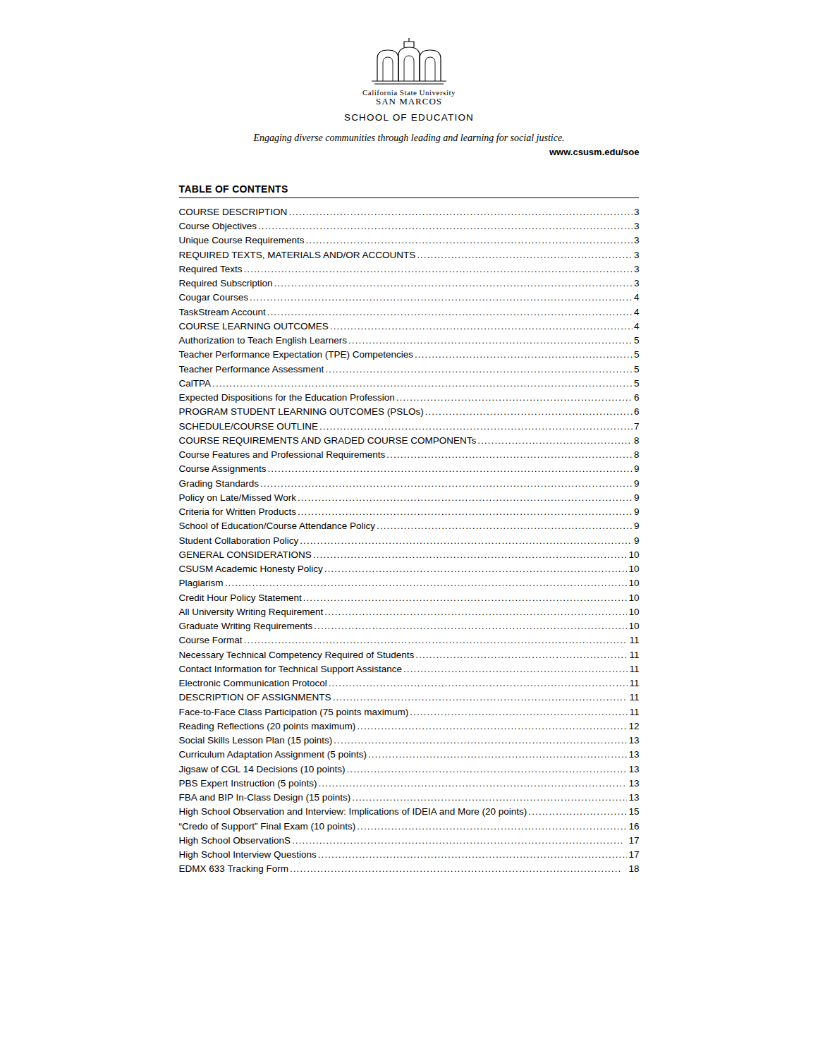California State University SAN MARCOS
SCHOOL OF EDUCATION
Engaging diverse communities through leading and learning for social justice.
www.csusm.edu/soe
TABLE OF CONTENTS
COURSE DESCRIPTION................................................................................................................................. 3
Course Objectives......................................................................................................................... 3
Unique Course Requirements......................................................................................................... 3
REQUIRED TEXTS, MATERIALS AND/OR ACCOUNTS............................................................................. 3
Required Texts............................................................................................................................. 3
Required Subscription................................................................................................................. 3
Cougar Courses......................................................................................................................... 4
TaskStream Account................................................................................................................... 4
COURSE LEARNING OUTCOMES................................................................................................. 4
Authorization to Teach English Learners............................................................................................. 5
Teacher Performance Expectation (TPE) Competencies......................................................................... 5
Teacher Performance Assessment................................................................................................. 5
CalTPA................................................................................................................................. 5
Expected Dispositions for the Education Profession............................................................................. 6
PROGRAM STUDENT LEARNING OUTCOMES (PSLOs)............................................................................. 6
SCHEDULE/COURSE OUTLINE................................................................................................. 7
COURSE REQUIREMENTS AND GRADED COURSE COMPONENTs......................................................... 8
Course Features and Professional Requirements............................................................................. 8
Course Assignments................................................................................................................. 9
Grading Standards......................................................................................................................... 9
Policy on Late/Missed Work......................................................................................................... 9
Criteria for Written Products......................................................................................................... 9
School of Education/Course Attendance Policy............................................................................. 9
Student Collaboration Policy......................................................................................................... 9
GENERAL CONSIDERATIONS................................................................................................. 10
CSUSM Academic Honesty Policy................................................................................................. 10
Plagiarism................................................................................................................................. 10
Credit Hour Policy Statement......................................................................................................... 10
All University Writing Requirement............................................................................................. 10
Graduate Writing Requirements................................................................................................. 10
Course Format............................................................................................................................. 11
Necessary Technical Competency Required of Students......................................................................... 11
Contact Information for Technical Support Assistance............................................................................. 11
Electronic Communication Protocol............................................................................................. 11
DESCRIPTION OF ASSIGNMENTS................................................................................................. 11
Face-to-Face Class Participation (75 points maximum)............................................................................. 11
Reading Reflections (20 points maximum)................................................................................................. 12
Social Skills Lesson Plan (15 points)......................................................................................................... 13
Curriculum Adaptation Assignment (5 points)............................................................................................. 13
Jigsaw of CGL 14 Decisions (10 points)................................................................................................. 13
PBS Expert Instruction (5 points)......................................................................................................... 13
FBA and BIP In-Class Design (15 points)................................................................................................. 13
High School Observation and Interview: Implications of IDEIA and More (20 points)................................. 15
“Credo of Support” Final Exam (10 points)................................................................................................. 16
High School ObservationS................................................................................................. 17
High School Interview Questions................................................................................................. 17
EDMX 633 Tracking Form................................................................................................. 18